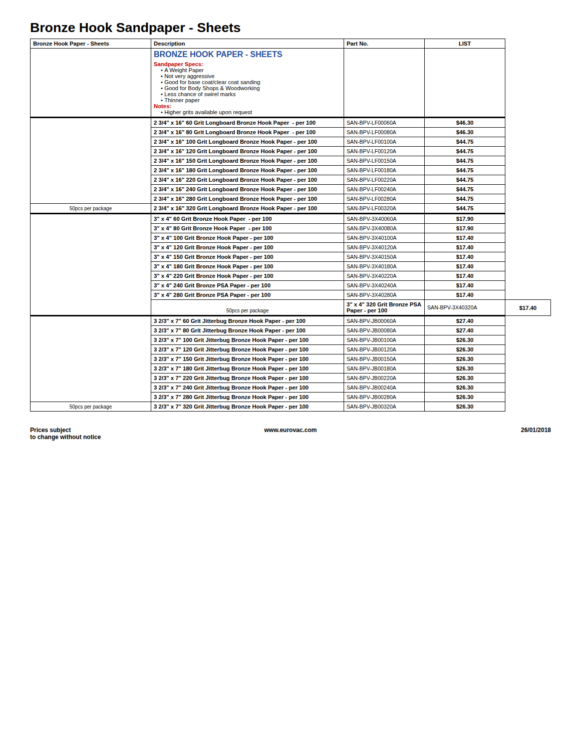Bronze Hook Sandpaper - Sheets
| Bronze Hook Paper - Sheets | Description | Part No. | LIST |
| --- | --- | --- | --- |
| | BRONZE HOOK PAPER - SHEETS Sandpaper Specs: A Weight Paper Not very aggressive Good for base coat/clear coat sanding Good for Body Shops & Woodworking Less chance of swirel marks Thinner paper Notes: Higher grits available upon request | | |
| | 2 3/4" x 16" 60 Grit Longboard Bronze Hook Paper - per 100 | SAN-BPV-LF00060A | $46.30 |
| 2 3/4" x 16" 80 Grit Longboard Bronze Hook Paper - per 100 | SAN-BPV-LF00080A | $46.30 |
| 2 3/4" x 16" 100 Grit Longboard Bronze Hook Paper - per 100 | SAN-BPV-LF00100A | $44.75 |
| 2 3/4" x 16" 120 Grit Longboard Bronze Hook Paper - per 100 | SAN-BPV-LF00120A | $44.75 |
| 2 3/4" x 16" 150 Grit Longboard Bronze Hook Paper - per 100 | SAN-BPV-LF00150A | $44.75 |
| 2 3/4" x 16" 180 Grit Longboard Bronze Hook Paper - per 100 | SAN-BPV-LF00180A | $44.75 |
| 2 3/4" x 16" 220 Grit Longboard Bronze Hook Paper - per 100 | SAN-BPV-LF00220A | $44.75 |
| 2 3/4" x 16" 240 Grit Longboard Bronze Hook Paper - per 100 | SAN-BPV-LF00240A | $44.75 |
| 2 3/4" x 16" 280 Grit Longboard Bronze Hook Paper - per 100 | SAN-BPV-LF00280A | $44.75 |
| 50pcs per package | 2 3/4" x 16" 320 Grit Longboard Bronze Hook Paper - per 100 | SAN-BPV-LF00320A | $44.75 |
| | 3" x 4" 60 Grit Bronze Hook Paper - per 100 | SAN-BPV-3X40060A | $17.90 |
| 3" x 4" 80 Grit Bronze Hook Paper - per 100 | SAN-BPV-3X40080A | $17.90 |
| 3" x 4" 100 Grit Bronze Hook Paper - per 100 | SAN-BPV-3X40100A | $17.40 |
| 3" x 4" 120 Grit Bronze Hook Paper - per 100 | SAN-BPV-3X40120A | $17.40 |
| 3" x 4" 150 Grit Bronze Hook Paper - per 100 | SAN-BPV-3X40150A | $17.40 |
| 3" x 4" 180 Grit Bronze Hook Paper - per 100 | SAN-BPV-3X40180A | $17.40 |
| 3" x 4" 220 Grit Bronze Hook Paper - per 100 | SAN-BPV-3X40220A | $17.40 |
| 3" x 4" 240 Grit Bronze PSA Paper - per 100 | SAN-BPV-3X40240A | $17.40 |
| 3" x 4" 280 Grit Bronze PSA Paper - per 100 | SAN-BPV-3X40280A | $17.40 |
| 50pcs per package | 3" x 4" 320 Grit Bronze PSA Paper - per 100 | SAN-BPV-3X40320A | $17.40 |
| | 3 2/3" x 7" 60 Grit Jitterbug Bronze Hook Paper - per 100 | SAN-BPV-JB00060A | $27.40 |
| 3 2/3" x 7" 80 Grit Jitterbug Bronze Hook Paper - per 100 | SAN-BPV-JB00080A | $27.40 |
| 3 2/3" x 7" 100 Grit Jitterbug Bronze Hook Paper - per 100 | SAN-BPV-JB00100A | $26.30 |
| 3 2/3" x 7" 120 Grit Jitterbug Bronze Hook Paper - per 100 | SAN-BPV-JB00120A | $26.30 |
| 3 2/3" x 7" 150 Grit Jitterbug Bronze Hook Paper - per 100 | SAN-BPV-JB00150A | $26.30 |
| 3 2/3" x 7" 180 Grit Jitterbug Bronze Hook Paper - per 100 | SAN-BPV-JB00180A | $26.30 |
| 3 2/3" x 7" 220 Grit Jitterbug Bronze Hook Paper - per 100 | SAN-BPV-JB00220A | $26.30 |
| 3 2/3" x 7" 240 Grit Jitterbug Bronze Hook Paper - per 100 | SAN-BPV-JB00240A | $26.30 |
| 3 2/3" x 7" 280 Grit Jitterbug Bronze Hook Paper - per 100 | SAN-BPV-JB00280A | $26.30 |
| 50pcs per package | 3 2/3" x 7" 320 Grit Jitterbug Bronze Hook Paper - per 100 | SAN-BPV-JB00320A | $26.30 |
Prices subject
to change without notice
www.eurovac.com
26/01/2018